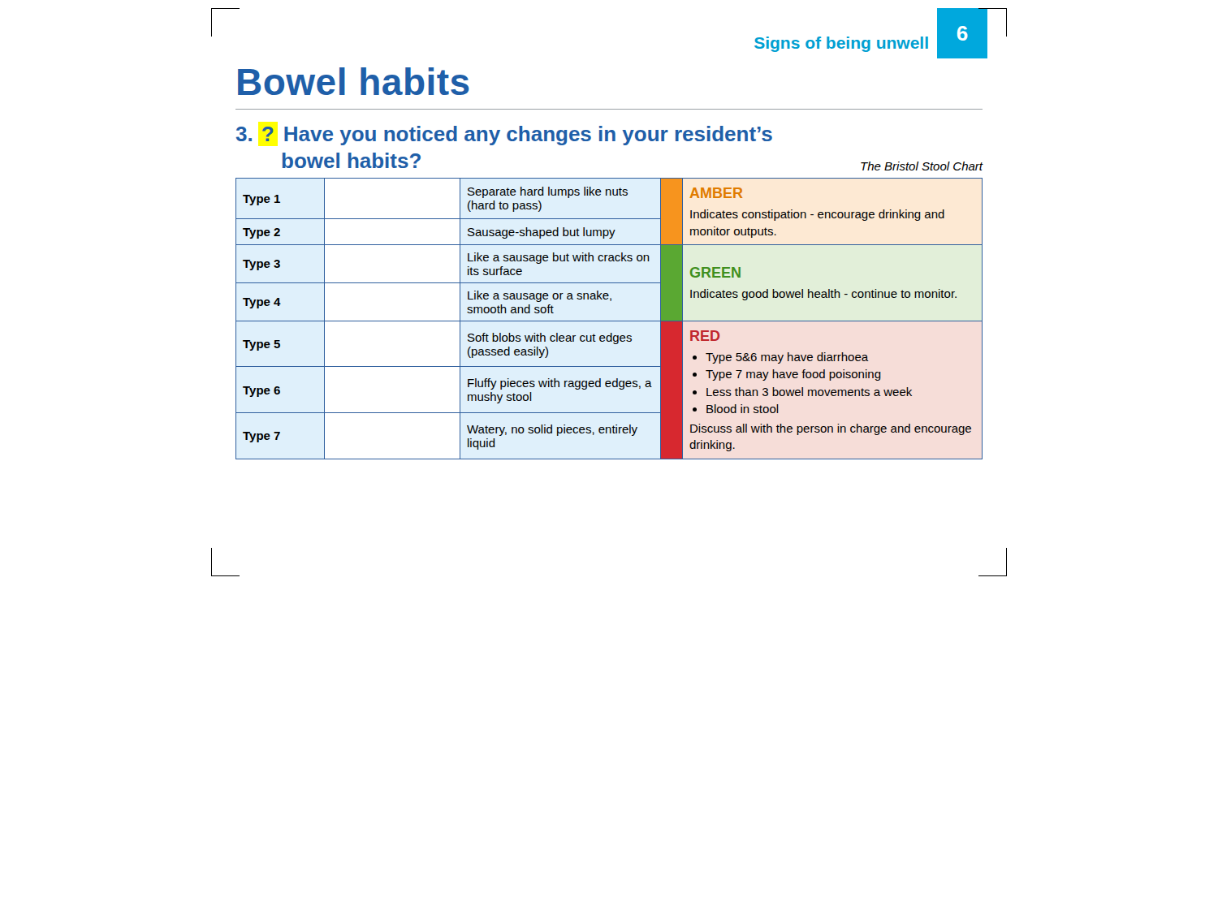Signs of being unwell
6
Bowel habits
3.? Have you noticed any changes in your resident’s bowel habits?
The Bristol Stool Chart
| Type 1 | | Separate hard lumps like nuts (hard to pass) | | AMBER Indicates constipation - encourage drinking and monitor outputs. |
| Type 2 | | Sausage-shaped but lumpy |
| Type 3 | | Like a sausage but with cracks on its surface | | GREEN Indicates good bowel health - continue to monitor. |
| Type 4 | | Like a sausage or a snake, smooth and soft |
| Type 5 | | Soft blobs with clear cut edges (passed easily) | | RED Type 5&6 may have diarrhoea Type 7 may have food poisoning Less than 3 bowel movements a week Blood in stool Discuss all with the person in charge and encourage drinking. |
| Type 6 | | Fluffy pieces with ragged edges, a mushy stool |
| Type 7 | | Watery, no solid pieces, entirely liquid |